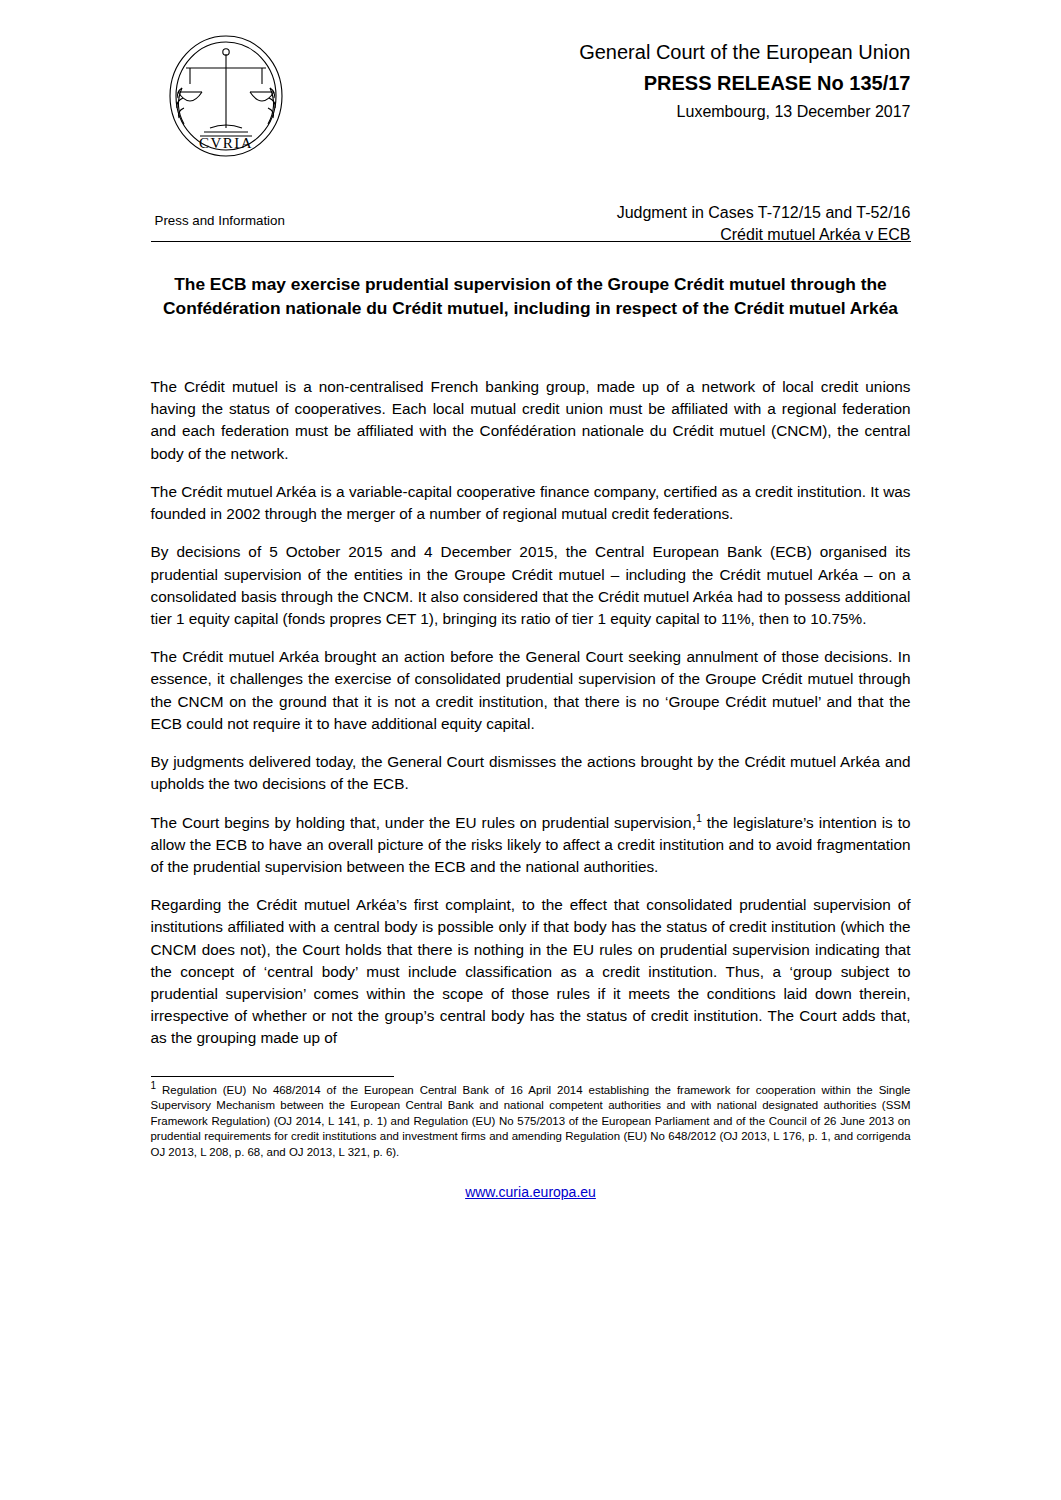CVRIA
General Court of the European Union
PRESS RELEASE No 135/17
Luxembourg, 13 December 2017
Judgment in Cases T-712/15 and T-52/16
Crédit mutuel Arkéa v ECB
Press and Information
The ECB may exercise prudential supervision of the Groupe Crédit mutuel through the Confédération nationale du Crédit mutuel, including in respect of the Crédit mutuel Arkéa
The Crédit mutuel is a non-centralised French banking group, made up of a network of local credit unions having the status of cooperatives. Each local mutual credit union must be affiliated with a regional federation and each federation must be affiliated with the Confédération nationale du Crédit mutuel (CNCM), the central body of the network.
The Crédit mutuel Arkéa is a variable-capital cooperative finance company, certified as a credit institution. It was founded in 2002 through the merger of a number of regional mutual credit federations.
By decisions of 5 October 2015 and 4 December 2015, the Central European Bank (ECB) organised its prudential supervision of the entities in the Groupe Crédit mutuel – including the Crédit mutuel Arkéa – on a consolidated basis through the CNCM. It also considered that the Crédit mutuel Arkéa had to possess additional tier 1 equity capital (fonds propres CET 1), bringing its ratio of tier 1 equity capital to 11%, then to 10.75%.
The Crédit mutuel Arkéa brought an action before the General Court seeking annulment of those decisions. In essence, it challenges the exercise of consolidated prudential supervision of the Groupe Crédit mutuel through the CNCM on the ground that it is not a credit institution, that there is no ‘Groupe Crédit mutuel’ and that the ECB could not require it to have additional equity capital.
By judgments delivered today, the General Court dismisses the actions brought by the Crédit mutuel Arkéa and upholds the two decisions of the ECB.
The Court begins by holding that, under the EU rules on prudential supervision,1 the legislature’s intention is to allow the ECB to have an overall picture of the risks likely to affect a credit institution and to avoid fragmentation of the prudential supervision between the ECB and the national authorities.
Regarding the Crédit mutuel Arkéa’s first complaint, to the effect that consolidated prudential supervision of institutions affiliated with a central body is possible only if that body has the status of credit institution (which the CNCM does not), the Court holds that there is nothing in the EU rules on prudential supervision indicating that the concept of ‘central body’ must include classification as a credit institution. Thus, a ‘group subject to prudential supervision’ comes within the scope of those rules if it meets the conditions laid down therein, irrespective of whether or not the group’s central body has the status of credit institution. The Court adds that, as the grouping made up of
1 Regulation (EU) No 468/2014 of the European Central Bank of 16 April 2014 establishing the framework for cooperation within the Single Supervisory Mechanism between the European Central Bank and national competent authorities and with national designated authorities (SSM Framework Regulation) (OJ 2014, L 141, p. 1) and Regulation (EU) No 575/2013 of the European Parliament and of the Council of 26 June 2013 on prudential requirements for credit institutions and investment firms and amending Regulation (EU) No 648/2012 (OJ 2013, L 176, p. 1, and corrigenda OJ 2013, L 208, p. 68, and OJ 2013, L 321, p. 6).
www.curia.europa.eu